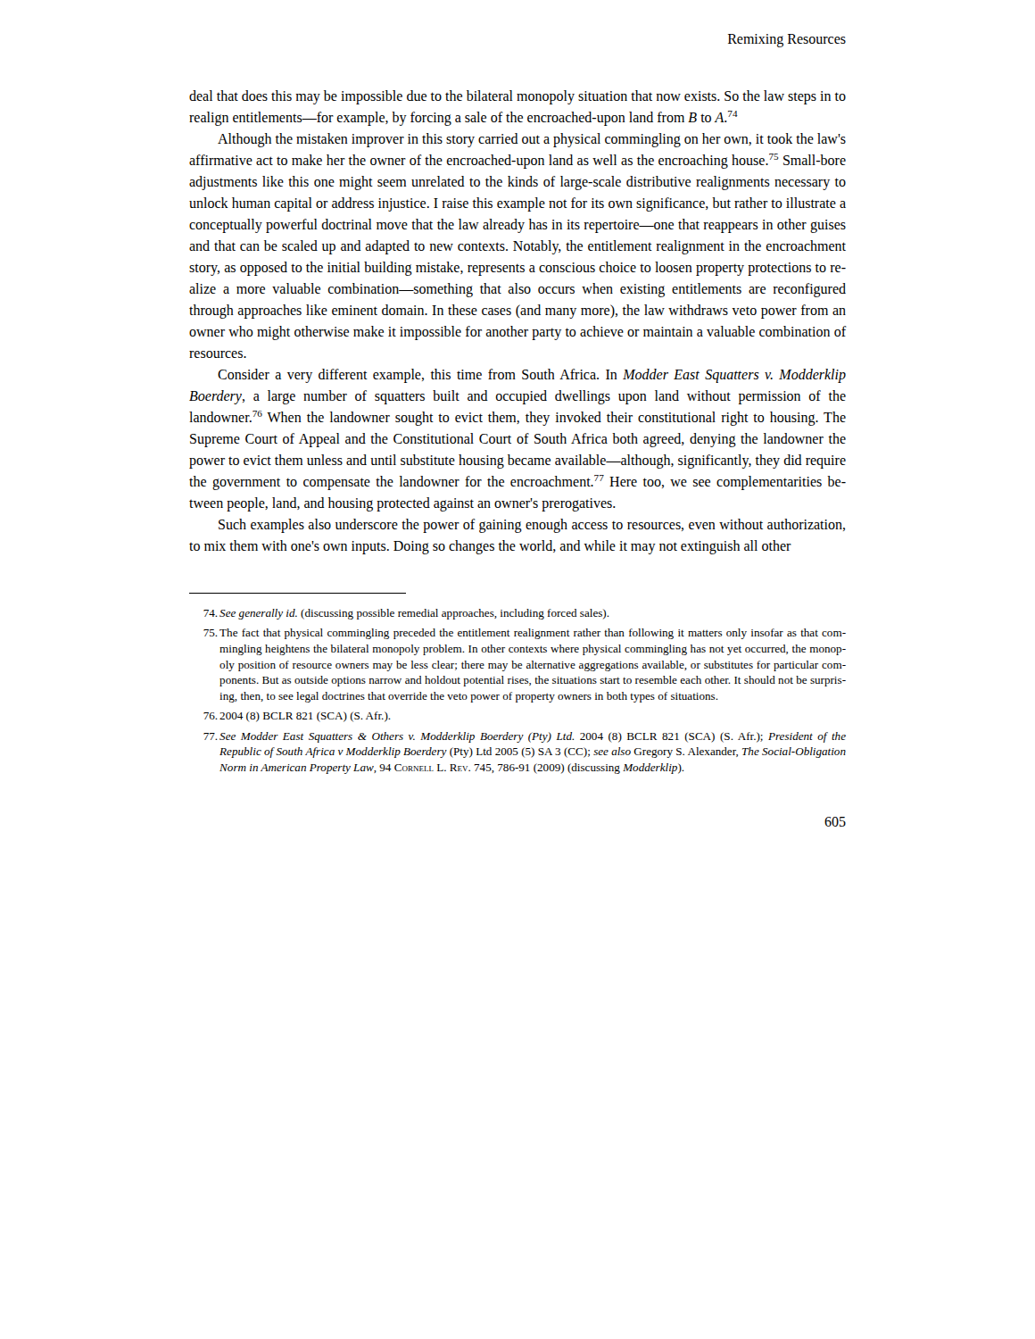Remixing Resources
deal that does this may be impossible due to the bilateral monopoly situation that now exists. So the law steps in to realign entitlements—for example, by forcing a sale of the encroached-upon land from B to A.74
Although the mistaken improver in this story carried out a physical commingling on her own, it took the law's affirmative act to make her the owner of the encroached-upon land as well as the encroaching house.75 Small-bore adjustments like this one might seem unrelated to the kinds of large-scale distributive realignments necessary to unlock human capital or address injustice. I raise this example not for its own significance, but rather to illustrate a conceptually powerful doctrinal move that the law already has in its repertoire—one that reappears in other guises and that can be scaled up and adapted to new contexts. Notably, the entitlement realignment in the encroachment story, as opposed to the initial building mistake, represents a conscious choice to loosen property protections to realize a more valuable combination—something that also occurs when existing entitlements are reconfigured through approaches like eminent domain. In these cases (and many more), the law withdraws veto power from an owner who might otherwise make it impossible for another party to achieve or maintain a valuable combination of resources.
Consider a very different example, this time from South Africa. In Modder East Squatters v. Modderklip Boerdery, a large number of squatters built and occupied dwellings upon land without permission of the landowner.76 When the landowner sought to evict them, they invoked their constitutional right to housing. The Supreme Court of Appeal and the Constitutional Court of South Africa both agreed, denying the landowner the power to evict them unless and until substitute housing became available—although, significantly, they did require the government to compensate the landowner for the encroachment.77 Here too, we see complementarities between people, land, and housing protected against an owner's prerogatives.
Such examples also underscore the power of gaining enough access to resources, even without authorization, to mix them with one's own inputs. Doing so changes the world, and while it may not extinguish all other
74. See generally id. (discussing possible remedial approaches, including forced sales).
75. The fact that physical commingling preceded the entitlement realignment rather than following it matters only insofar as that commingling heightens the bilateral monopoly problem. In other contexts where physical commingling has not yet occurred, the monopoly position of resource owners may be less clear; there may be alternative aggregations available, or substitutes for particular components. But as outside options narrow and holdout potential rises, the situations start to resemble each other. It should not be surprising, then, to see legal doctrines that override the veto power of property owners in both types of situations.
76. 2004 (8) BCLR 821 (SCA) (S. Afr.).
77. See Modder East Squatters & Others v. Modderklip Boerdery (Pty) Ltd. 2004 (8) BCLR 821 (SCA) (S. Afr.); President of the Republic of South Africa v Modderklip Boerdery (Pty) Ltd 2005 (5) SA 3 (CC); see also Gregory S. Alexander, The Social-Obligation Norm in American Property Law, 94 Cornell L. Rev. 745, 786-91 (2009) (discussing Modderklip).
605